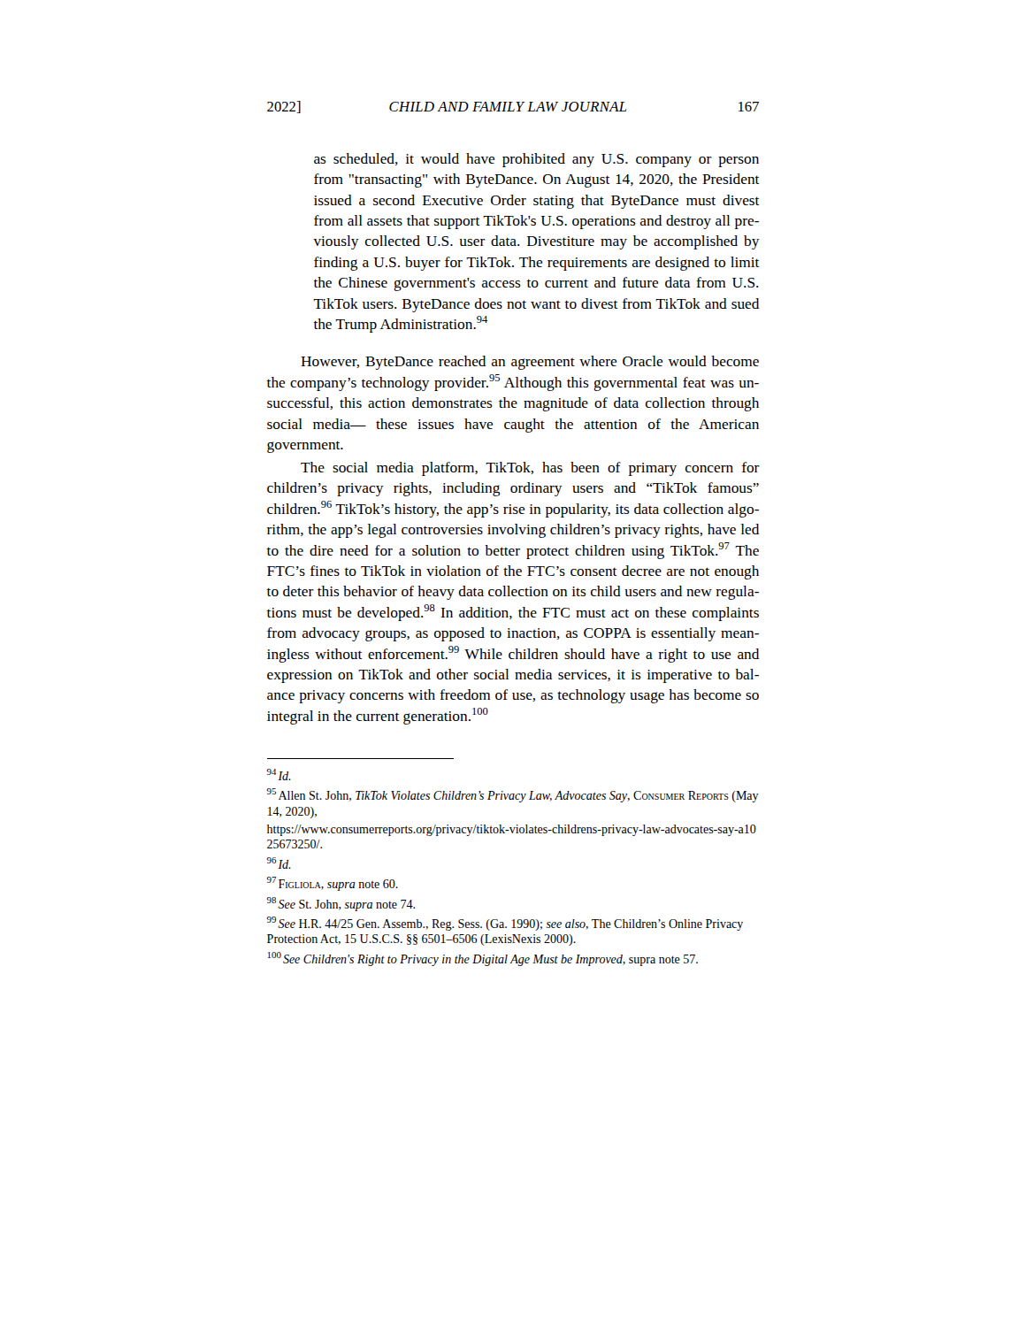2022] CHILD AND FAMILY LAW JOURNAL 167
as scheduled, it would have prohibited any U.S. company or person from "transacting" with ByteDance. On August 14, 2020, the President issued a second Executive Order stating that ByteDance must divest from all assets that support TikTok's U.S. operations and destroy all previously collected U.S. user data. Divestiture may be accomplished by finding a U.S. buyer for TikTok. The requirements are designed to limit the Chinese government's access to current and future data from U.S. TikTok users. ByteDance does not want to divest from TikTok and sued the Trump Administration.94
However, ByteDance reached an agreement where Oracle would become the company’s technology provider.95 Although this governmental feat was unsuccessful, this action demonstrates the magnitude of data collection through social media— these issues have caught the attention of the American government.
The social media platform, TikTok, has been of primary concern for children’s privacy rights, including ordinary users and “TikTok famous” children.96 TikTok’s history, the app’s rise in popularity, its data collection algorithm, the app’s legal controversies involving children’s privacy rights, have led to the dire need for a solution to better protect children using TikTok.97 The FTC’s fines to TikTok in violation of the FTC’s consent decree are not enough to deter this behavior of heavy data collection on its child users and new regulations must be developed.98 In addition, the FTC must act on these complaints from advocacy groups, as opposed to inaction, as COPPA is essentially meaningless without enforcement.99 While children should have a right to use and expression on TikTok and other social media services, it is imperative to balance privacy concerns with freedom of use, as technology usage has become so integral in the current generation.100
94 Id.
95 Allen St. John, TikTok Violates Children’s Privacy Law, Advocates Say, Consumer Reports (May 14, 2020),
https://www.consumerreports.org/privacy/tiktok-violates-childrens-privacy-law-advocates-say-a1025673250/.
96 Id.
97 Figliola, supra note 60.
98 See St. John, supra note 74.
99 See H.R. 44/25 Gen. Assemb., Reg. Sess. (Ga. 1990); see also, The Children’s Online Privacy Protection Act, 15 U.S.C.S. §§ 6501–6506 (LexisNexis 2000).
100 See Children's Right to Privacy in the Digital Age Must be Improved, supra note 57.